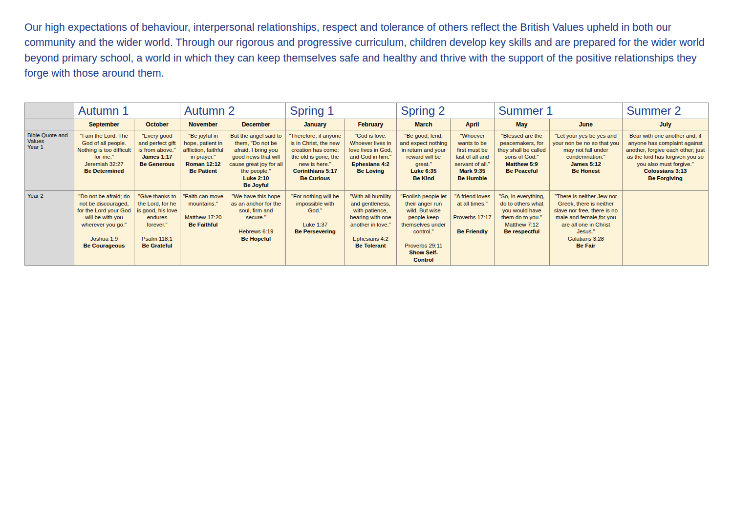Our high expectations of behaviour, interpersonal relationships, respect and tolerance of others reflect the British Values upheld in both our community and the wider world. Through our rigorous and progressive curriculum, children develop key skills and are prepared for the wider world beyond primary school, a world in which they can keep themselves safe and healthy and thrive with the support of the positive relationships they forge with those around them.
| | Autumn 1 | Autumn 2 | Spring 1 | Spring 2 | Summer 1 | Summer 2 |
| --- | --- | --- | --- | --- | --- | --- |
| | September | October | November | December | January | February | March | April | May | June | July |
| Bible Quote and Values Year 1 | "I am the Lord. The God of all people. Nothing is too difficult for me." Jeremiah 32:27 Be Determined | "Every good and perfect gift is from above." James 1:17 Be Generous | "Be joyful in hope, patient in affliction, faithful in prayer." Roman 12:12 Be Patient | But the angel said to them, "Do not be afraid. I bring you good news that will cause great joy for all the people." Luke 2:10 Be Joyful | "Therefore, if anyone is in Christ, the new creation has come: the old is gone, the new is here." Corinthians 5:17 Be Curious | "God is love. Whoever lives in love lives in God, and God in him." Ephesians 4:2 Be Loving | "Be good, lend, and expect nothing in return and your reward will be great." Luke 6:35 Be Kind | "Whoever wants to be first must be last of all and servant of all." Mark 9:35 Be Humble | "Blessed are the peacemakers, for they shall be called sons of God." Matthew 5:9 Be Peaceful | "Let your yes be yes and your non be no so that you may not fall under condemnation." James 5:12 Be Honest | Bear with one another and, if anyone has complaint against another, forgive each other; just as the lord has forgiven you so you also must forgive." Colossians 3:13 Be Forgiving |
| Year 2 | "Do not be afraid; do not be discouraged, for the Lord your God will be with you wherever you go." Joshua 1:9 Be Courageous | "Give thanks to the Lord, for he is good, his love endures forever." Psalm 118:1 Be Grateful | "Faith can move mountains." Matthew 17:20 Be Faithful | "We have this hope as an anchor for the soul, firm and secure." Hebrews 6:19 Be Hopeful | "For nothing will be impossible with God." Luke 1:37 Be Persevering | "With all humility and gentleness, with patience, bearing with one another in love." Ephesians 4:2 Be Tolerant | "Foolish people let their anger run wild. But wise people keep themselves under control." Proverbs 29:11 Show Self-Control | "A friend loves at all times." Proverbs 17:17 Be Friendly | "So, in everything, do to others what you would have them do to you." Matthew 7:12 Be respectful | "There is neither Jew nor Greek, there is neither slave nor free, there is no male and female,for you are all one in Christ Jesus." Galatians 3:28 Be Fair | |